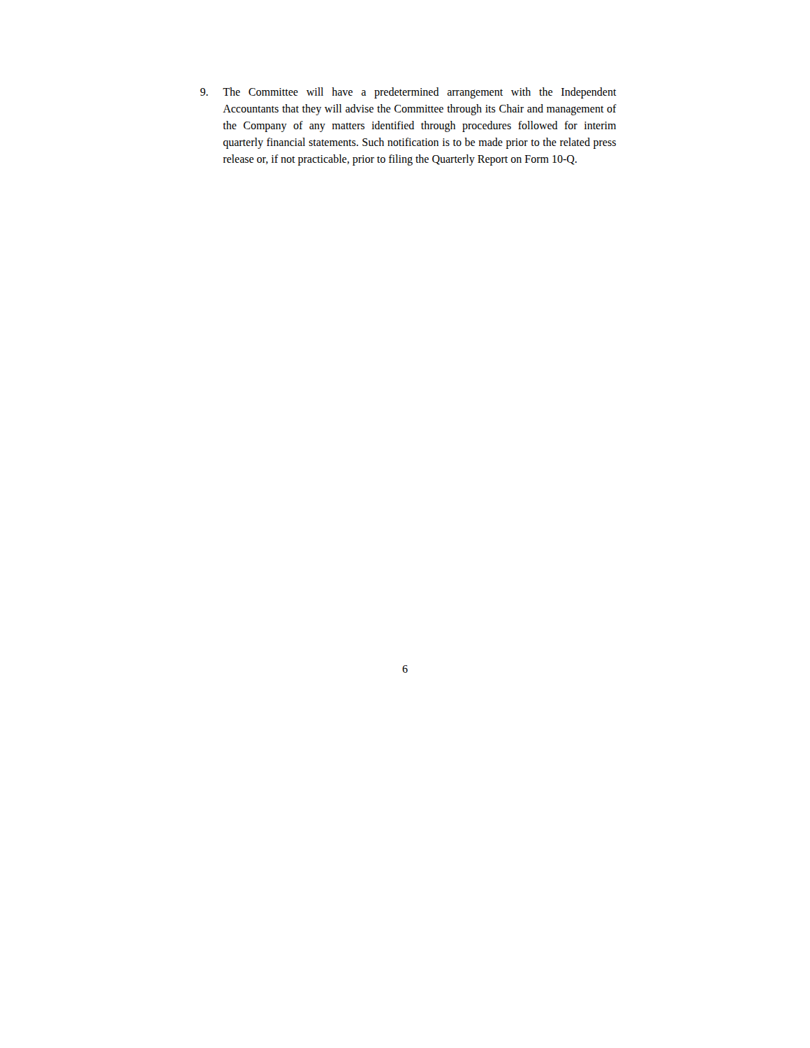9. The Committee will have a predetermined arrangement with the Independent Accountants that they will advise the Committee through its Chair and management of the Company of any matters identified through procedures followed for interim quarterly financial statements. Such notification is to be made prior to the related press release or, if not practicable, prior to filing the Quarterly Report on Form 10-Q.
6